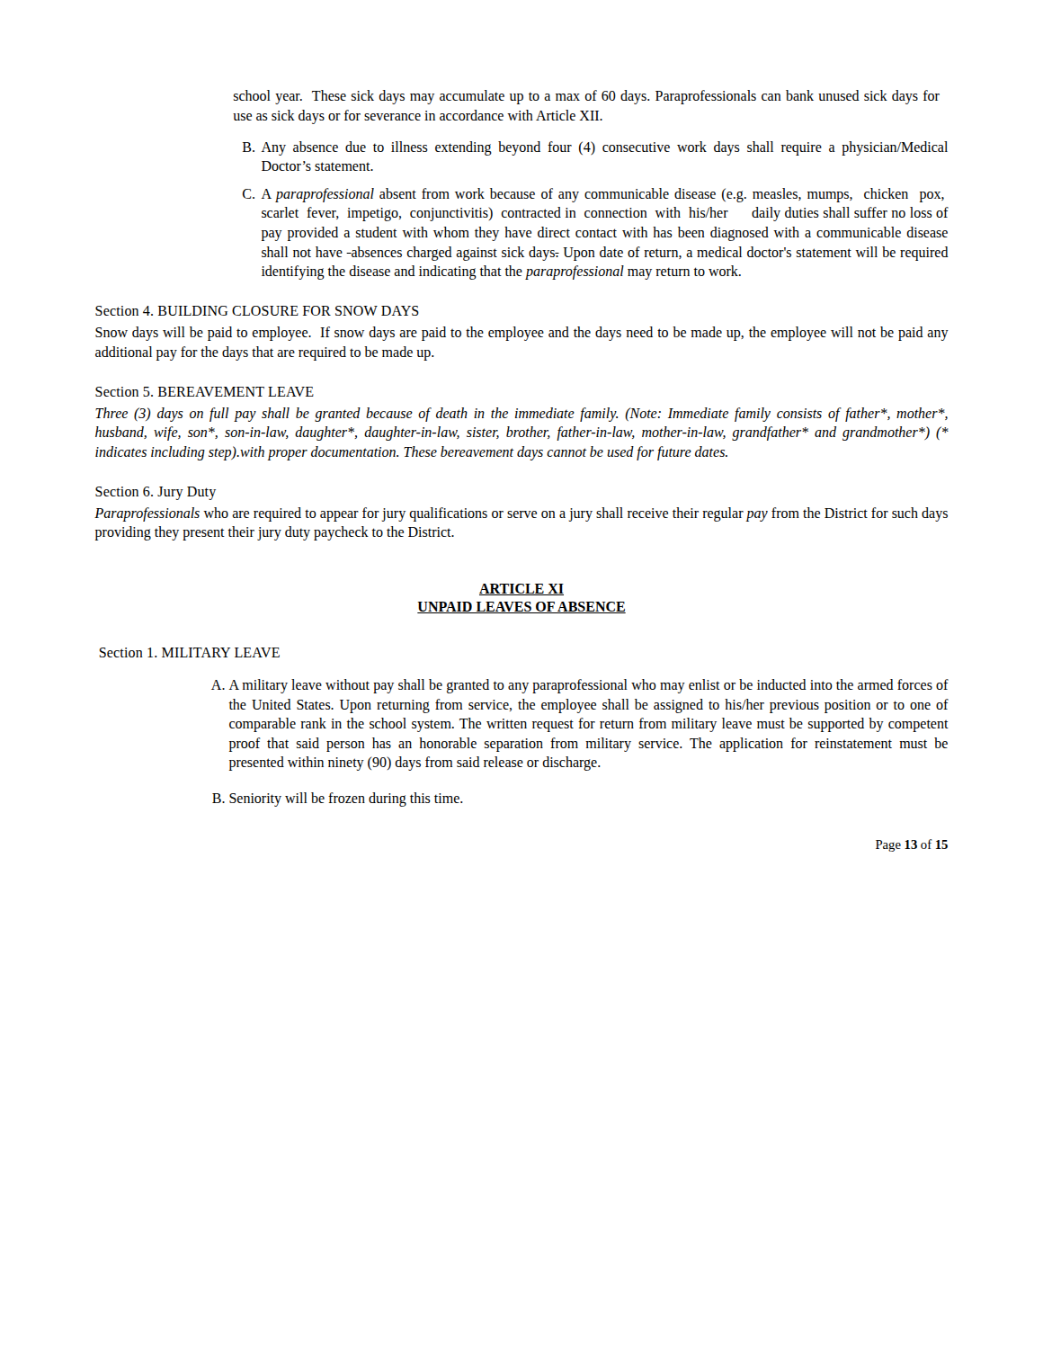school year. These sick days may accumulate up to a max of 60 days. Paraprofessionals can bank unused sick days for use as sick days or for severance in accordance with Article XII.
Any absence due to illness extending beyond four (4) consecutive work days shall require a physician/Medical Doctor’s statement.
A paraprofessional absent from work because of any communicable disease (e.g. measles, mumps, chicken pox, scarlet fever, impetigo, conjunctivitis) contracted in connection with his/her daily duties shall suffer no loss of pay provided a student with whom they have direct contact with has been diagnosed with a communicable disease shall not have absences charged against sick days. Upon date of return, a medical doctor's statement will be required identifying the disease and indicating that the paraprofessional may return to work.
Section 4. BUILDING CLOSURE FOR SNOW DAYS
Snow days will be paid to employee. If snow days are paid to the employee and the days need to be made up, the employee will not be paid any additional pay for the days that are required to be made up.
Section 5. BEREAVEMENT LEAVE
Three (3) days on full pay shall be granted because of death in the immediate family. (Note: Immediate family consists of father*, mother*, husband, wife, son*, son-in-law, daughter*, daughter-in-law, sister, brother, father-in-law, mother-in-law, grandfather* and grandmother*) (* indicates including step).with proper documentation. These bereavement days cannot be used for future dates.
Section 6. Jury Duty
Paraprofessionals who are required to appear for jury qualifications or serve on a jury shall receive their regular pay from the District for such days providing they present their jury duty paycheck to the District.
ARTICLE XI
UNPAID LEAVES OF ABSENCE
Section 1. MILITARY LEAVE
A military leave without pay shall be granted to any paraprofessional who may enlist or be inducted into the armed forces of the United States. Upon returning from service, the employee shall be assigned to his/her previous position or to one of comparable rank in the school system. The written request for return from military leave must be supported by competent proof that said person has an honorable separation from military service. The application for reinstatement must be presented within ninety (90) days from said release or discharge.
Seniority will be frozen during this time.
Page 13 of 15